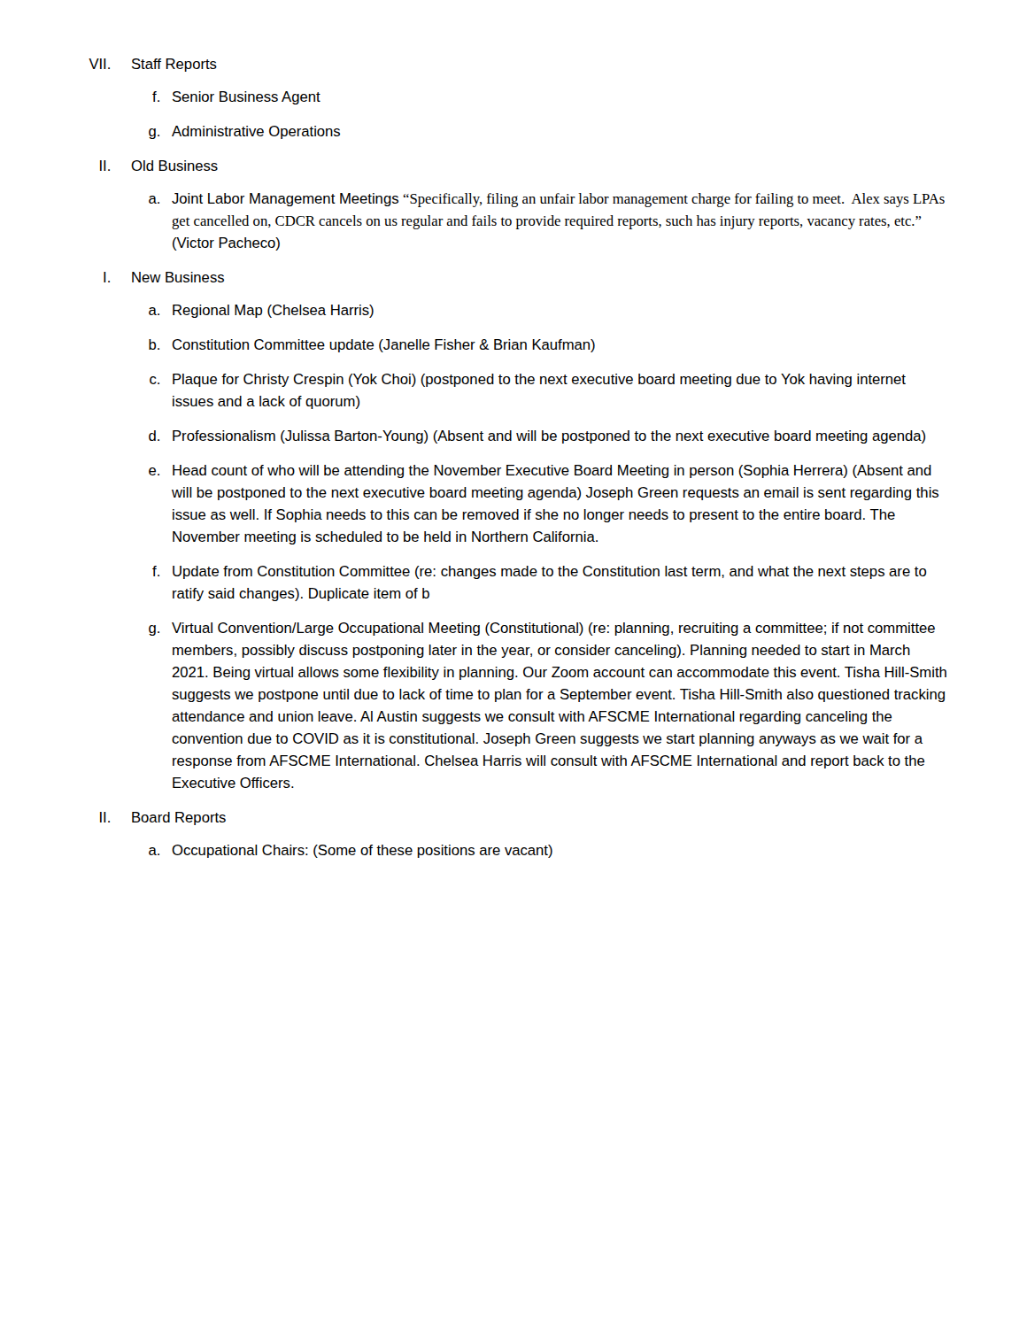Staff Reports
Senior Business Agent
Administrative Operations
Old Business
Joint Labor Management Meetings “Specifically, filing an unfair labor management charge for failing to meet. Alex says LPAs get cancelled on, CDCR cancels on us regular and fails to provide required reports, such has injury reports, vacancy rates, etc.” (Victor Pacheco)
New Business
Regional Map (Chelsea Harris)
Constitution Committee update (Janelle Fisher & Brian Kaufman)
Plaque for Christy Crespin (Yok Choi) (postponed to the next executive board meeting due to Yok having internet issues and a lack of quorum)
Professionalism (Julissa Barton-Young) (Absent and will be postponed to the next executive board meeting agenda)
Head count of who will be attending the November Executive Board Meeting in person (Sophia Herrera) (Absent and will be postponed to the next executive board meeting agenda) Joseph Green requests an email is sent regarding this issue as well. If Sophia needs to this can be removed if she no longer needs to present to the entire board. The November meeting is scheduled to be held in Northern California.
Update from Constitution Committee (re: changes made to the Constitution last term, and what the next steps are to ratify said changes). Duplicate item of b
Virtual Convention/Large Occupational Meeting (Constitutional) (re: planning, recruiting a committee; if not committee members, possibly discuss postponing later in the year, or consider canceling). Planning needed to start in March 2021. Being virtual allows some flexibility in planning. Our Zoom account can accommodate this event. Tisha Hill-Smith suggests we postpone until due to lack of time to plan for a September event. Tisha Hill-Smith also questioned tracking attendance and union leave. Al Austin suggests we consult with AFSCME International regarding canceling the convention due to COVID as it is constitutional. Joseph Green suggests we start planning anyways as we wait for a response from AFSCME International. Chelsea Harris will consult with AFSCME International and report back to the Executive Officers.
Board Reports
Occupational Chairs: (Some of these positions are vacant)